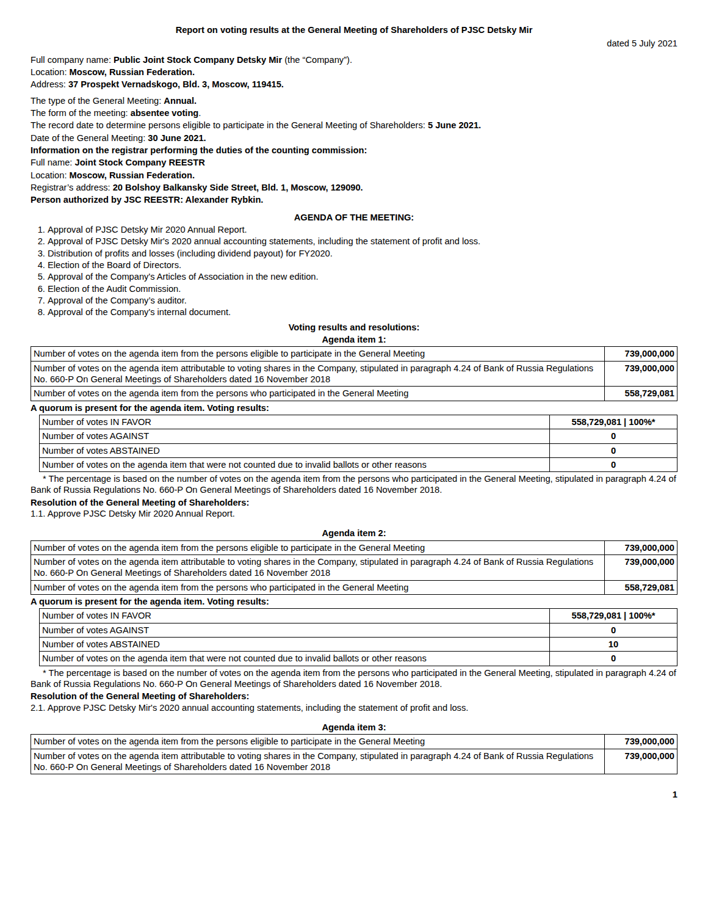Report on voting results at the General Meeting of Shareholders of PJSC Detsky Mir
dated 5 July 2021
Full company name: Public Joint Stock Company Detsky Mir (the “Company”).
Location: Moscow, Russian Federation.
Address: 37 Prospekt Vernadskogo, Bld. 3, Moscow, 119415.
The type of the General Meeting: Annual.
The form of the meeting: absentee voting.
The record date to determine persons eligible to participate in the General Meeting of Shareholders: 5 June 2021.
Date of the General Meeting: 30 June 2021.
Information on the registrar performing the duties of the counting commission:
Full name: Joint Stock Company REESTR
Location: Moscow, Russian Federation.
Registrar’s address: 20 Bolshoy Balkansky Side Street, Bld. 1, Moscow, 129090.
Person authorized by JSC REESTR: Alexander Rybkin.
AGENDA OF THE MEETING:
Approval of PJSC Detsky Mir 2020 Annual Report.
Approval of PJSC Detsky Mir's 2020 annual accounting statements, including the statement of profit and loss.
Distribution of profits and losses (including dividend payout) for FY2020.
Election of the Board of Directors.
Approval of the Company's Articles of Association in the new edition.
Election of the Audit Commission.
Approval of the Company’s auditor.
Approval of the Company's internal document.
Voting results and resolutions:
Agenda item 1:
| Number of votes on the agenda item from the persons eligible to participate in the General Meeting | 739,000,000 |
| Number of votes on the agenda item attributable to voting shares in the Company, stipulated in paragraph 4.24 of Bank of Russia Regulations No. 660-P On General Meetings of Shareholders dated 16 November 2018 | 739,000,000 |
| Number of votes on the agenda item from the persons who participated in the General Meeting | 558,729,081 |
A quorum is present for the agenda item. Voting results:
| Number of votes IN FAVOR | 558,729,081 / 100%* |
| Number of votes AGAINST | 0 |
| Number of votes ABSTAINED | 0 |
| Number of votes on the agenda item that were not counted due to invalid ballots or other reasons | 0 |
* The percentage is based on the number of votes on the agenda item from the persons who participated in the General Meeting, stipulated in paragraph 4.24 of Bank of Russia Regulations No. 660-P On General Meetings of Shareholders dated 16 November 2018.
Resolution of the General Meeting of Shareholders:
1.1. Approve PJSC Detsky Mir 2020 Annual Report.
Agenda item 2:
| Number of votes on the agenda item from the persons eligible to participate in the General Meeting | 739,000,000 |
| Number of votes on the agenda item attributable to voting shares in the Company, stipulated in paragraph 4.24 of Bank of Russia Regulations No. 660-P On General Meetings of Shareholders dated 16 November 2018 | 739,000,000 |
| Number of votes on the agenda item from the persons who participated in the General Meeting | 558,729,081 |
A quorum is present for the agenda item. Voting results:
| Number of votes IN FAVOR | 558,729,081 / 100%* |
| Number of votes AGAINST | 0 |
| Number of votes ABSTAINED | 10 |
| Number of votes on the agenda item that were not counted due to invalid ballots or other reasons | 0 |
* The percentage is based on the number of votes on the agenda item from the persons who participated in the General Meeting, stipulated in paragraph 4.24 of Bank of Russia Regulations No. 660-P On General Meetings of Shareholders dated 16 November 2018.
Resolution of the General Meeting of Shareholders:
2.1. Approve PJSC Detsky Mir's 2020 annual accounting statements, including the statement of profit and loss.
Agenda item 3:
| Number of votes on the agenda item from the persons eligible to participate in the General Meeting | 739,000,000 |
| Number of votes on the agenda item attributable to voting shares in the Company, stipulated in paragraph 4.24 of Bank of Russia Regulations No. 660-P On General Meetings of Shareholders dated 16 November 2018 | 739,000,000 |
1